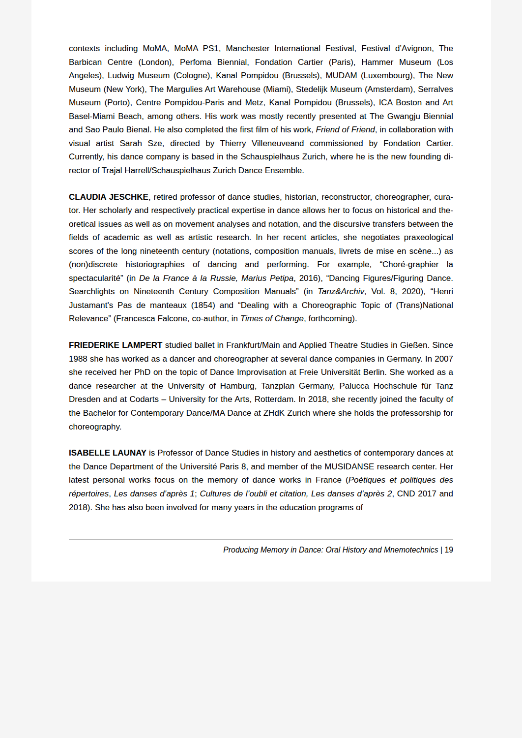contexts including MoMA, MoMA PS1, Manchester International Festival, Festival d’Avignon, The Barbican Centre (London), Perfoma Biennial, Fondation Cartier (Paris), Hammer Museum (Los Angeles), Ludwig Museum (Cologne), Kanal Pompidou (Brussels), MUDAM (Luxembourg), The New Museum (New York), The Margulies Art Warehouse (Miami), Stedelijk Museum (Amsterdam), Serralves Museum (Porto), Centre Pompidou-Paris and Metz, Kanal Pompidou (Brussels), ICA Boston and Art Basel-Miami Beach, among others. His work was mostly recently presented at The Gwangju Biennial and Sao Paulo Bienal. He also completed the first film of his work, Friend of Friend, in collaboration with visual artist Sarah Sze, directed by Thierry Villeneuveand commissioned by Fondation Cartier. Currently, his dance company is based in the Schauspielhaus Zurich, where he is the new founding director of Trajal Harrell/Schauspielhaus Zurich Dance Ensemble.
CLAUDIA JESCHKE, retired professor of dance studies, historian, reconstructor, choreographer, curator. Her scholarly and respectively practical expertise in dance allows her to focus on historical and theoretical issues as well as on movement analyses and notation, and the discursive transfers between the fields of academic as well as artistic research. In her recent articles, she negotiates praxeological scores of the long nineteenth century (notations, composition manuals, livrets de mise en scène...) as (non)discrete historiographies of dancing and performing. For example, “Choré-graphier la spectacularité” (in De la France à la Russie, Marius Petipa, 2016), “Dancing Figures/Figuring Dance. Searchlights on Nineteenth Century Composition Manuals” (in Tanz&Archiv, Vol. 8, 2020), “Henri Justamant's Pas de manteaux (1854) and “Dealing with a Choreographic Topic of (Trans)National Relevance” (Francesca Falcone, co-author, in Times of Change, forthcoming).
FRIEDERIKE LAMPERT studied ballet in Frankfurt/Main and Applied Theatre Studies in Gießen. Since 1988 she has worked as a dancer and choreographer at several dance companies in Germany. In 2007 she received her PhD on the topic of Dance Improvisation at Freie Universität Berlin. She worked as a dance researcher at the University of Hamburg, Tanzplan Germany, Palucca Hochschule für Tanz Dresden and at Codarts – University for the Arts, Rotterdam. In 2018, she recently joined the faculty of the Bachelor for Contemporary Dance/MA Dance at ZHdK Zurich where she holds the professorship for choreography.
ISABELLE LAUNAY is Professor of Dance Studies in history and aesthetics of contemporary dances at the Dance Department of the Université Paris 8, and member of the MUSIDANSE research center. Her latest personal works focus on the memory of dance works in France (Poétiques et politiques des répertoires, Les danses d’après 1; Cultures de l’oubli et citation, Les danses d’après 2, CND 2017 and 2018). She has also been involved for many years in the education programs of
Producing Memory in Dance: Oral History and Mnemotechnics | 19